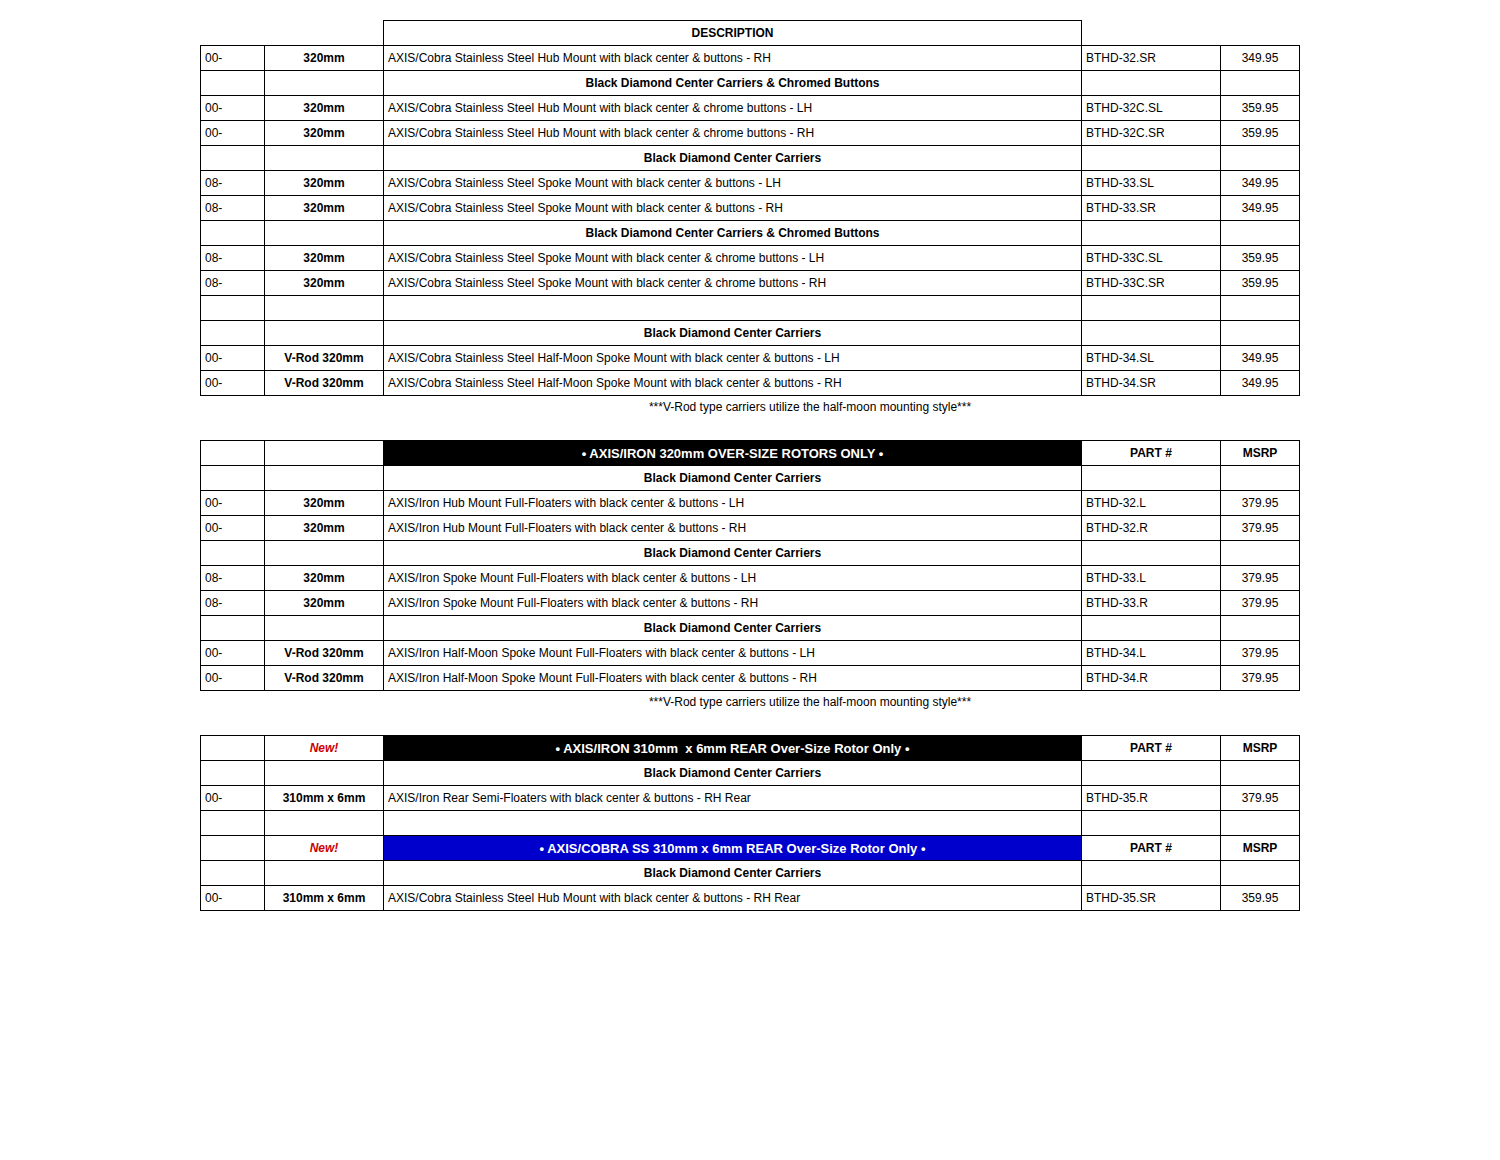| | | DESCRIPTION | | |
| 00- | 320mm | AXIS/Cobra Stainless Steel Hub Mount with black center & buttons - RH | BTHD-32.SR | 349.95 |
| | | Black Diamond Center Carriers & Chromed Buttons | | |
| 00- | 320mm | AXIS/Cobra Stainless Steel Hub Mount with black center & chrome buttons - LH | BTHD-32C.SL | 359.95 |
| 00- | 320mm | AXIS/Cobra Stainless Steel Hub Mount with black center & chrome buttons - RH | BTHD-32C.SR | 359.95 |
| | | Black Diamond Center Carriers | | |
| 08- | 320mm | AXIS/Cobra Stainless Steel Spoke Mount with black center & buttons - LH | BTHD-33.SL | 349.95 |
| 08- | 320mm | AXIS/Cobra Stainless Steel Spoke Mount with black center & buttons - RH | BTHD-33.SR | 349.95 |
| | | Black Diamond Center Carriers & Chromed Buttons | | |
| 08- | 320mm | AXIS/Cobra Stainless Steel Spoke Mount with black center & chrome buttons - LH | BTHD-33C.SL | 359.95 |
| 08- | 320mm | AXIS/Cobra Stainless Steel Spoke Mount with black center & chrome buttons - RH | BTHD-33C.SR | 359.95 |
| | | Black Diamond Center Carriers | | |
| 00- | V-Rod 320mm | AXIS/Cobra Stainless Steel Half-Moon Spoke Mount with black center & buttons - LH | BTHD-34.SL | 349.95 |
| 00- | V-Rod 320mm | AXIS/Cobra Stainless Steel Half-Moon Spoke Mount with black center & buttons - RH | BTHD-34.SR | 349.95 |
***V-Rod type carriers utilize the half-moon mounting style***
| | | • AXIS/IRON 320mm OVER-SIZE ROTORS ONLY • | PART # | MSRP |
| | | Black Diamond Center Carriers | | |
| 00- | 320mm | AXIS/Iron Hub Mount Full-Floaters with black center & buttons - LH | BTHD-32.L | 379.95 |
| 00- | 320mm | AXIS/Iron Hub Mount Full-Floaters with black center & buttons - RH | BTHD-32.R | 379.95 |
| | | Black Diamond Center Carriers | | |
| 08- | 320mm | AXIS/Iron Spoke Mount Full-Floaters with black center & buttons - LH | BTHD-33.L | 379.95 |
| 08- | 320mm | AXIS/Iron Spoke Mount Full-Floaters with black center & buttons - RH | BTHD-33.R | 379.95 |
| | | Black Diamond Center Carriers | | |
| 00- | V-Rod 320mm | AXIS/Iron Half-Moon Spoke Mount Full-Floaters with black center & buttons - LH | BTHD-34.L | 379.95 |
| 00- | V-Rod 320mm | AXIS/Iron Half-Moon Spoke Mount Full-Floaters with black center & buttons - RH | BTHD-34.R | 379.95 |
***V-Rod type carriers utilize the half-moon mounting style***
| | New! | • AXIS/IRON 310mm x 6mm REAR Over-Size Rotor Only • | PART # | MSRP |
| | | Black Diamond Center Carriers | | |
| 00- | 310mm x 6mm | AXIS/Iron Rear Semi-Floaters with black center & buttons - RH Rear | BTHD-35.R | 379.95 |
| | New! | • AXIS/COBRA SS 310mm x 6mm REAR Over-Size Rotor Only • | PART # | MSRP |
| | | Black Diamond Center Carriers | | |
| 00- | 310mm x 6mm | AXIS/Cobra Stainless Steel Hub Mount with black center & buttons - RH Rear | BTHD-35.SR | 359.95 |